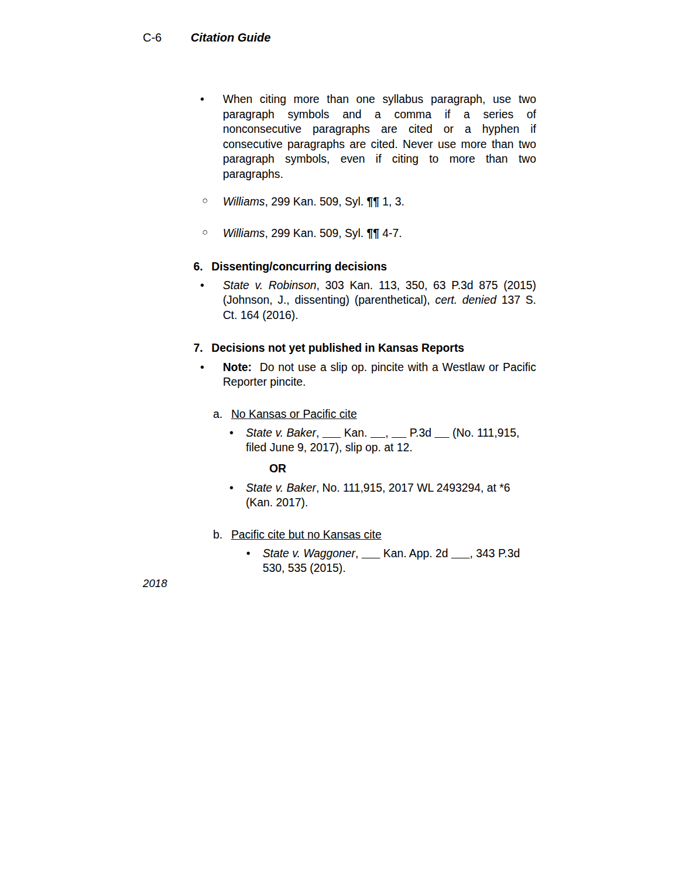C-6 Citation Guide
When citing more than one syllabus paragraph, use two paragraph symbols and a comma if a series of nonconsecutive paragraphs are cited or a hyphen if consecutive paragraphs are cited. Never use more than two paragraph symbols, even if citing to more than two paragraphs.
Williams, 299 Kan. 509, Syl. ¶¶ 1, 3.
Williams, 299 Kan. 509, Syl. ¶¶ 4-7.
6. Dissenting/concurring decisions
State v. Robinson, 303 Kan. 113, 350, 63 P.3d 875 (2015) (Johnson, J., dissenting) (parenthetical), cert. denied 137 S. Ct. 164 (2016).
7. Decisions not yet published in Kansas Reports
Note: Do not use a slip op. pincite with a Westlaw or Pacific Reporter pincite.
a. No Kansas or Pacific cite
State v. Baker, Kan. , P.3d (No. 111,915, filed June 9, 2017), slip op. at 12.
OR
State v. Baker, No. 111,915, 2017 WL 2493294, at *6 (Kan. 2017).
b. Pacific cite but no Kansas cite
State v. Waggoner, Kan. App. 2d , 343 P.3d 530, 535 (2015).
2018